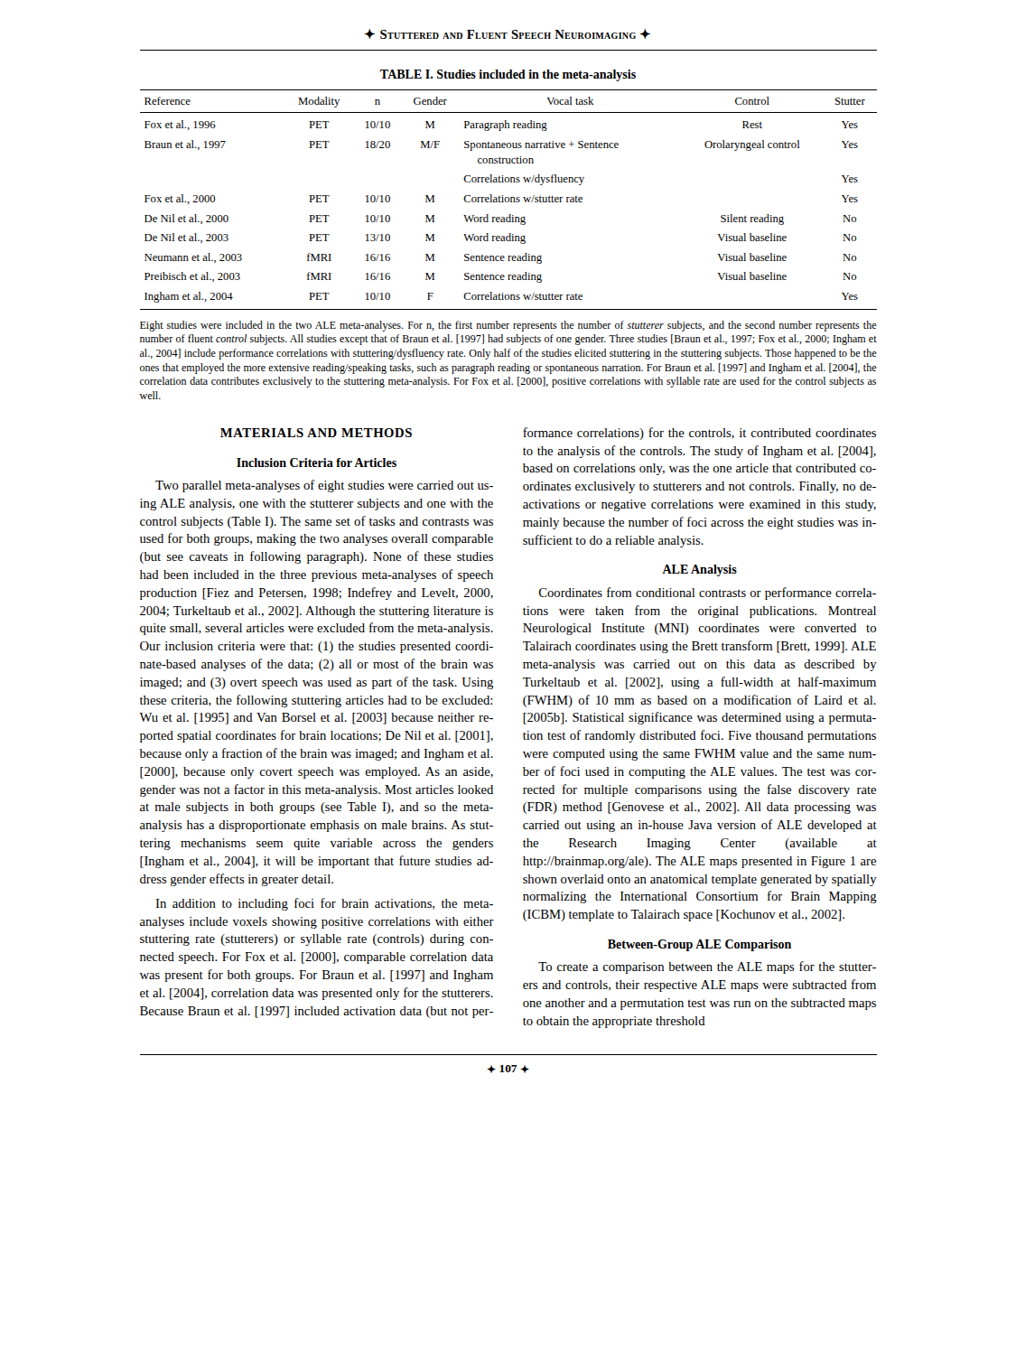✦ Stuttered and Fluent Speech Neuroimaging ✦
TABLE I. Studies included in the meta-analysis
| Reference | Modality | n | Gender | Vocal task | Control | Stutter |
| --- | --- | --- | --- | --- | --- | --- |
| Fox et al., 1996 | PET | 10/10 | M | Paragraph reading | Rest | Yes |
| Braun et al., 1997 | PET | 18/20 | M/F | Spontaneous narrative + Sentence construction | Orolaryngeal control | Yes |
| | | | | Correlations w/dysfluency | | Yes |
| Fox et al., 2000 | PET | 10/10 | M | Correlations w/stutter rate | | Yes |
| De Nil et al., 2000 | PET | 10/10 | M | Word reading | Silent reading | No |
| De Nil et al., 2003 | PET | 13/10 | M | Word reading | Visual baseline | No |
| Neumann et al., 2003 | fMRI | 16/16 | M | Sentence reading | Visual baseline | No |
| Preibisch et al., 2003 | fMRI | 16/16 | M | Sentence reading | Visual baseline | No |
| Ingham et al., 2004 | PET | 10/10 | F | Correlations w/stutter rate | | Yes |
Eight studies were included in the two ALE meta-analyses. For n, the first number represents the number of stutterer subjects, and the second number represents the number of fluent control subjects. All studies except that of Braun et al. [1997] had subjects of one gender. Three studies [Braun et al., 1997; Fox et al., 2000; Ingham et al., 2004] include performance correlations with stuttering/dysfluency rate. Only half of the studies elicited stuttering in the stuttering subjects. Those happened to be the ones that employed the more extensive reading/speaking tasks, such as paragraph reading or spontaneous narration. For Braun et al. [1997] and Ingham et al. [2004], the correlation data contributes exclusively to the stuttering meta-analysis. For Fox et al. [2000], positive correlations with syllable rate are used for the control subjects as well.
MATERIALS AND METHODS
Inclusion Criteria for Articles
Two parallel meta-analyses of eight studies were carried out using ALE analysis, one with the stutterer subjects and one with the control subjects (Table I). The same set of tasks and contrasts was used for both groups, making the two analyses overall comparable (but see caveats in following paragraph). None of these studies had been included in the three previous meta-analyses of speech production [Fiez and Petersen, 1998; Indefrey and Levelt, 2000, 2004; Turkeltaub et al., 2002]. Although the stuttering literature is quite small, several articles were excluded from the meta-analysis. Our inclusion criteria were that: (1) the studies presented coordinate-based analyses of the data; (2) all or most of the brain was imaged; and (3) overt speech was used as part of the task. Using these criteria, the following stuttering articles had to be excluded: Wu et al. [1995] and Van Borsel et al. [2003] because neither reported spatial coordinates for brain locations; De Nil et al. [2001], because only a fraction of the brain was imaged; and Ingham et al. [2000], because only covert speech was employed. As an aside, gender was not a factor in this meta-analysis. Most articles looked at male subjects in both groups (see Table I), and so the meta-analysis has a disproportionate emphasis on male brains. As stuttering mechanisms seem quite variable across the genders [Ingham et al., 2004], it will be important that future studies address gender effects in greater detail.
In addition to including foci for brain activations, the meta-analyses include voxels showing positive correlations with either stuttering rate (stutterers) or syllable rate (controls) during connected speech. For Fox et al. [2000], comparable correlation data was present for both groups. For Braun et al. [1997] and Ingham et al. [2004], correlation data was presented only for the stutterers. Because Braun et al. [1997] included activation data (but not performance correlations) for the controls, it contributed coordinates to the analysis of the controls. The study of Ingham et al. [2004], based on correlations only, was the one article that contributed coordinates exclusively to stutterers and not controls. Finally, no deactivations or negative correlations were examined in this study, mainly because the number of foci across the eight studies was insufficient to do a reliable analysis.
ALE Analysis
Coordinates from conditional contrasts or performance correlations were taken from the original publications. Montreal Neurological Institute (MNI) coordinates were converted to Talairach coordinates using the Brett transform [Brett, 1999]. ALE meta-analysis was carried out on this data as described by Turkeltaub et al. [2002], using a full-width at half-maximum (FWHM) of 10 mm as based on a modification of Laird et al. [2005b]. Statistical significance was determined using a permutation test of randomly distributed foci. Five thousand permutations were computed using the same FWHM value and the same number of foci used in computing the ALE values. The test was corrected for multiple comparisons using the false discovery rate (FDR) method [Genovese et al., 2002]. All data processing was carried out using an in-house Java version of ALE developed at the Research Imaging Center (available at http://brainmap.org/ale). The ALE maps presented in Figure 1 are shown overlaid onto an anatomical template generated by spatially normalizing the International Consortium for Brain Mapping (ICBM) template to Talairach space [Kochunov et al., 2002].
Between-Group ALE Comparison
To create a comparison between the ALE maps for the stutterers and controls, their respective ALE maps were subtracted from one another and a permutation test was run on the subtracted maps to obtain the appropriate threshold
✦ 107 ✦